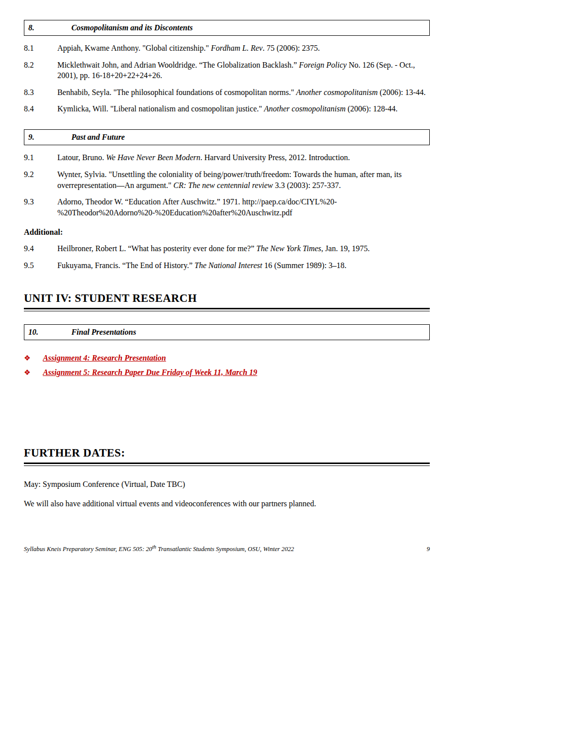8. Cosmopolitanism and its Discontents
8.1 Appiah, Kwame Anthony. "Global citizenship." Fordham L. Rev. 75 (2006): 2375.
8.2 Micklethwait John, and Adrian Wooldridge. “The Globalization Backlash.” Foreign Policy No. 126 (Sep. - Oct., 2001), pp. 16-18+20+22+24+26.
8.3 Benhabib, Seyla. "The philosophical foundations of cosmopolitan norms." Another cosmopolitanism (2006): 13-44.
8.4 Kymlicka, Will. "Liberal nationalism and cosmopolitan justice." Another cosmopolitanism (2006): 128-44.
9. Past and Future
9.1 Latour, Bruno. We Have Never Been Modern. Harvard University Press, 2012. Introduction.
9.2 Wynter, Sylvia. "Unsettling the coloniality of being/power/truth/freedom: Towards the human, after man, its overrepresentation—An argument." CR: The new centennial review 3.3 (2003): 257-337.
9.3 Adorno, Theodor W. “Education After Auschwitz.” 1971. http://paep.ca/doc/CIYL%20-%20Theodor%20Adorno%20-%20Education%20after%20Auschwitz.pdf
Additional:
9.4 Heilbroner, Robert L. “What has posterity ever done for me?” The New York Times, Jan. 19, 1975.
9.5 Fukuyama, Francis. “The End of History.” The National Interest 16 (Summer 1989): 3–18.
UNIT IV: STUDENT RESEARCH
10. Final Presentations
❖Assignment 4: Research Presentation
❖Assignment 5: Research Paper Due Friday of Week 11, March 19
FURTHER DATES:
May: Symposium Conference (Virtual, Date TBC)
We will also have additional virtual events and videoconferences with our partners planned.
Syllabus Kneis Preparatory Seminar, ENG 505: 20th Transatlantic Students Symposium, OSU, Winter 2022 9